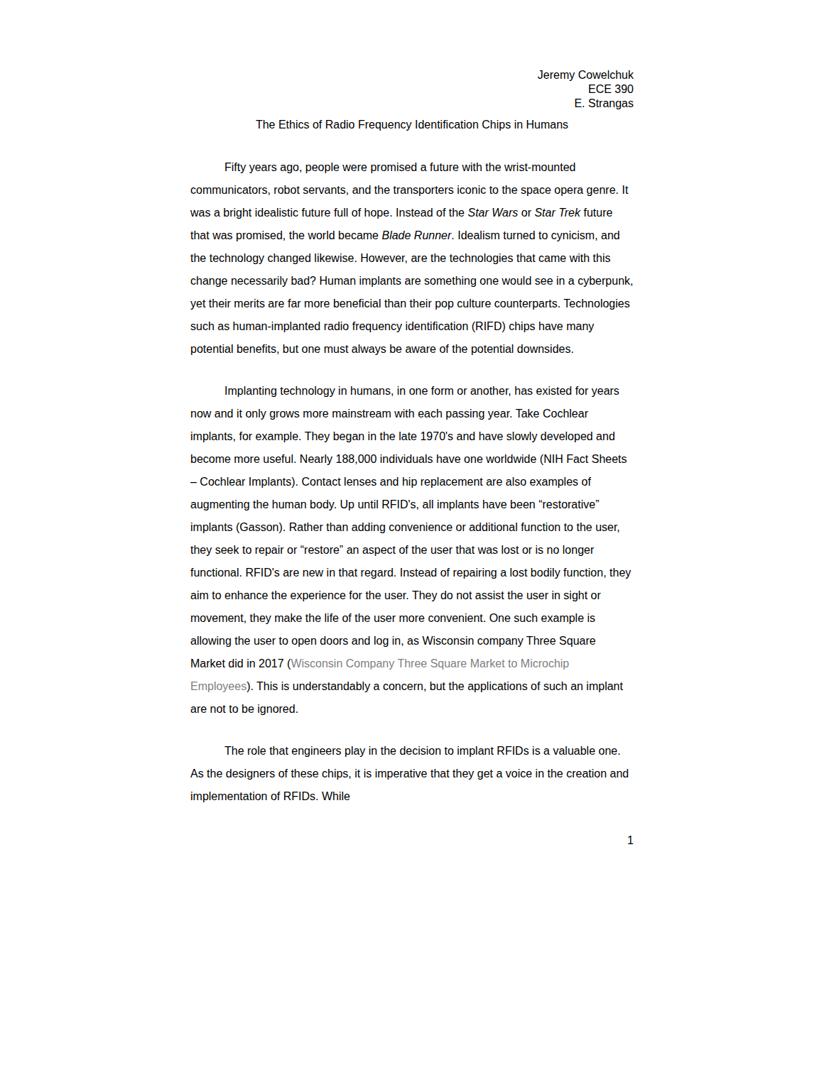Jeremy Cowelchuk
ECE 390
E. Strangas
The Ethics of Radio Frequency Identification Chips in Humans
Fifty years ago, people were promised a future with the wrist-mounted communicators, robot servants, and the transporters iconic to the space opera genre. It was a bright idealistic future full of hope. Instead of the Star Wars or Star Trek future that was promised, the world became Blade Runner. Idealism turned to cynicism, and the technology changed likewise. However, are the technologies that came with this change necessarily bad? Human implants are something one would see in a cyberpunk, yet their merits are far more beneficial than their pop culture counterparts. Technologies such as human-implanted radio frequency identification (RIFD) chips have many potential benefits, but one must always be aware of the potential downsides.
Implanting technology in humans, in one form or another, has existed for years now and it only grows more mainstream with each passing year. Take Cochlear implants, for example. They began in the late 1970's and have slowly developed and become more useful. Nearly 188,000 individuals have one worldwide (NIH Fact Sheets – Cochlear Implants). Contact lenses and hip replacement are also examples of augmenting the human body. Up until RFID's, all implants have been “restorative” implants (Gasson). Rather than adding convenience or additional function to the user, they seek to repair or “restore” an aspect of the user that was lost or is no longer functional. RFID's are new in that regard. Instead of repairing a lost bodily function, they aim to enhance the experience for the user. They do not assist the user in sight or movement, they make the life of the user more convenient. One such example is allowing the user to open doors and log in, as Wisconsin company Three Square Market did in 2017 (Wisconsin Company Three Square Market to Microchip Employees). This is understandably a concern, but the applications of such an implant are not to be ignored.
The role that engineers play in the decision to implant RFIDs is a valuable one. As the designers of these chips, it is imperative that they get a voice in the creation and implementation of RFIDs. While
1